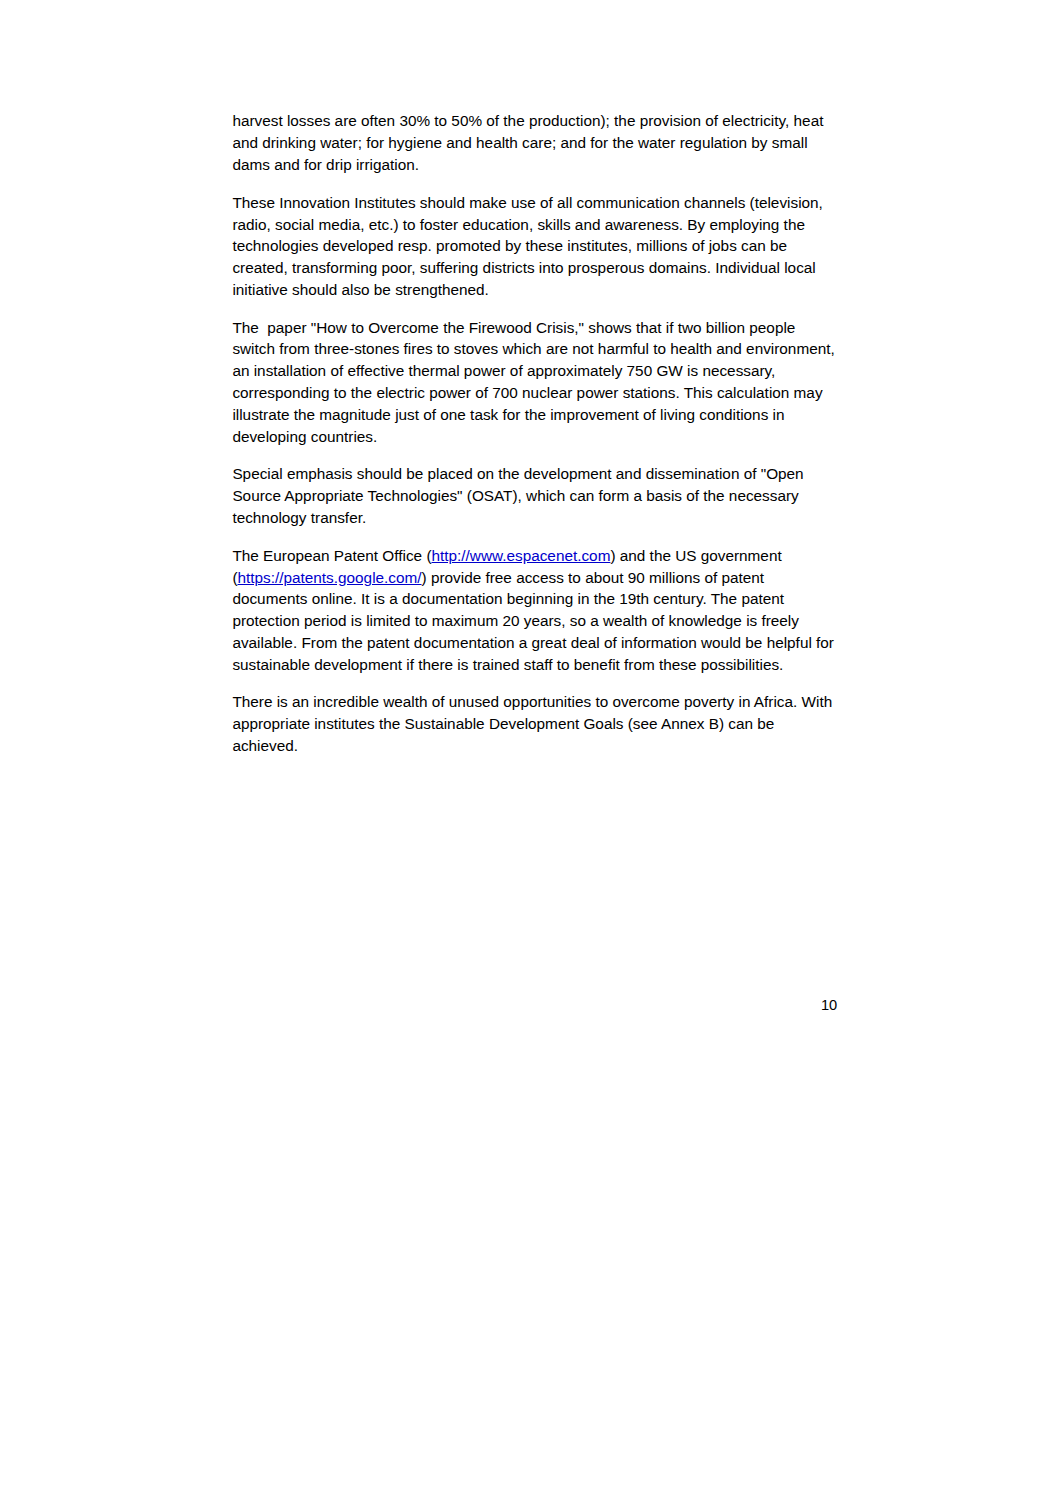harvest losses are often 30% to 50% of the production); the provision of electricity, heat and drinking water; for hygiene and health care; and for the water regulation by small dams and for drip irrigation.
These Innovation Institutes should make use of all communication channels (television, radio, social media, etc.) to foster education, skills and awareness. By employing the technologies developed resp. promoted by these institutes, millions of jobs can be created, transforming poor, suffering districts into prosperous domains. Individual local initiative should also be strengthened.
The paper "How to Overcome the Firewood Crisis," shows that if two billion people switch from three-stones fires to stoves which are not harmful to health and environment, an installation of effective thermal power of approximately 750 GW is necessary, corresponding to the electric power of 700 nuclear power stations. This calculation may illustrate the magnitude just of one task for the improvement of living conditions in developing countries.
Special emphasis should be placed on the development and dissemination of "Open Source Appropriate Technologies" (OSAT), which can form a basis of the necessary technology transfer.
The European Patent Office (http://www.espacenet.com) and the US government (https://patents.google.com/) provide free access to about 90 millions of patent documents online. It is a documentation beginning in the 19th century. The patent protection period is limited to maximum 20 years, so a wealth of knowledge is freely available. From the patent documentation a great deal of information would be helpful for sustainable development if there is trained staff to benefit from these possibilities.
There is an incredible wealth of unused opportunities to overcome poverty in Africa. With appropriate institutes the Sustainable Development Goals (see Annex B) can be achieved.
10